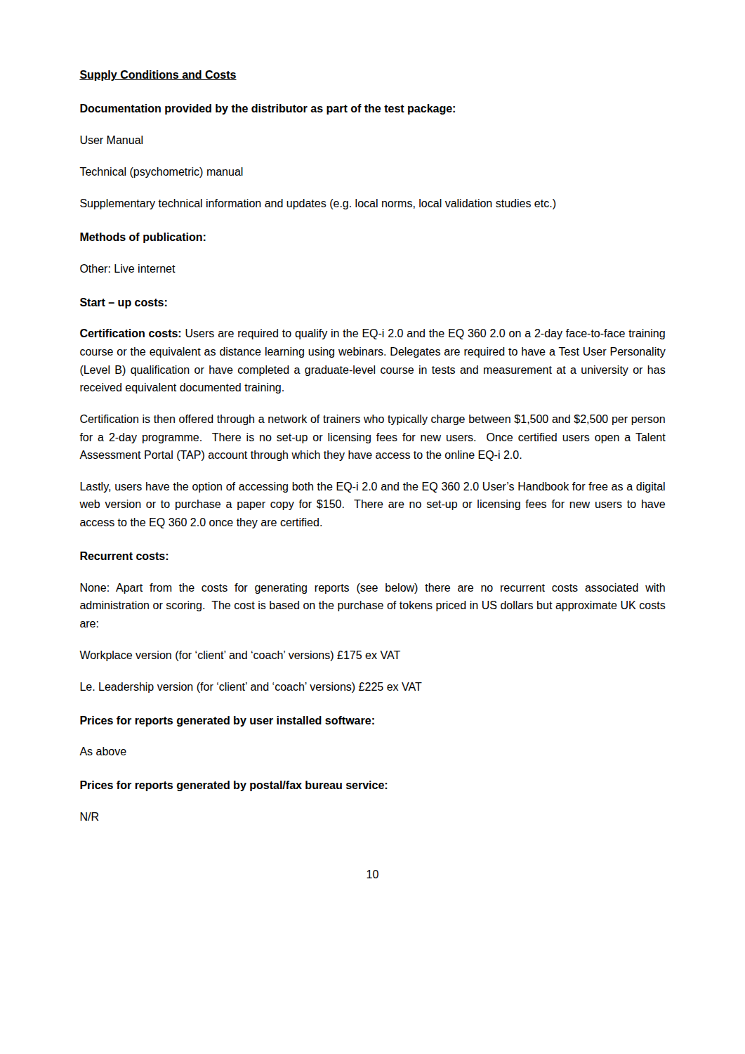Supply Conditions and Costs
Documentation provided by the distributor as part of the test package:
User Manual
Technical (psychometric) manual
Supplementary technical information and updates (e.g. local norms, local validation studies etc.)
Methods of publication:
Other: Live internet
Start – up costs:
Certification costs: Users are required to qualify in the EQ-i 2.0 and the EQ 360 2.0 on a 2-day face-to-face training course or the equivalent as distance learning using webinars. Delegates are required to have a Test User Personality (Level B) qualification or have completed a graduate-level course in tests and measurement at a university or has received equivalent documented training.
Certification is then offered through a network of trainers who typically charge between $1,500 and $2,500 per person for a 2-day programme. There is no set-up or licensing fees for new users. Once certified users open a Talent Assessment Portal (TAP) account through which they have access to the online EQ-i 2.0.
Lastly, users have the option of accessing both the EQ-i 2.0 and the EQ 360 2.0 User’s Handbook for free as a digital web version or to purchase a paper copy for $150. There are no set-up or licensing fees for new users to have access to the EQ 360 2.0 once they are certified.
Recurrent costs:
None: Apart from the costs for generating reports (see below) there are no recurrent costs associated with administration or scoring. The cost is based on the purchase of tokens priced in US dollars but approximate UK costs are:
Workplace version (for ‘client’ and ‘coach’ versions) £175 ex VAT
Le. Leadership version (for ‘client’ and ‘coach’ versions) £225 ex VAT
Prices for reports generated by user installed software:
As above
Prices for reports generated by postal/fax bureau service:
N/R
10